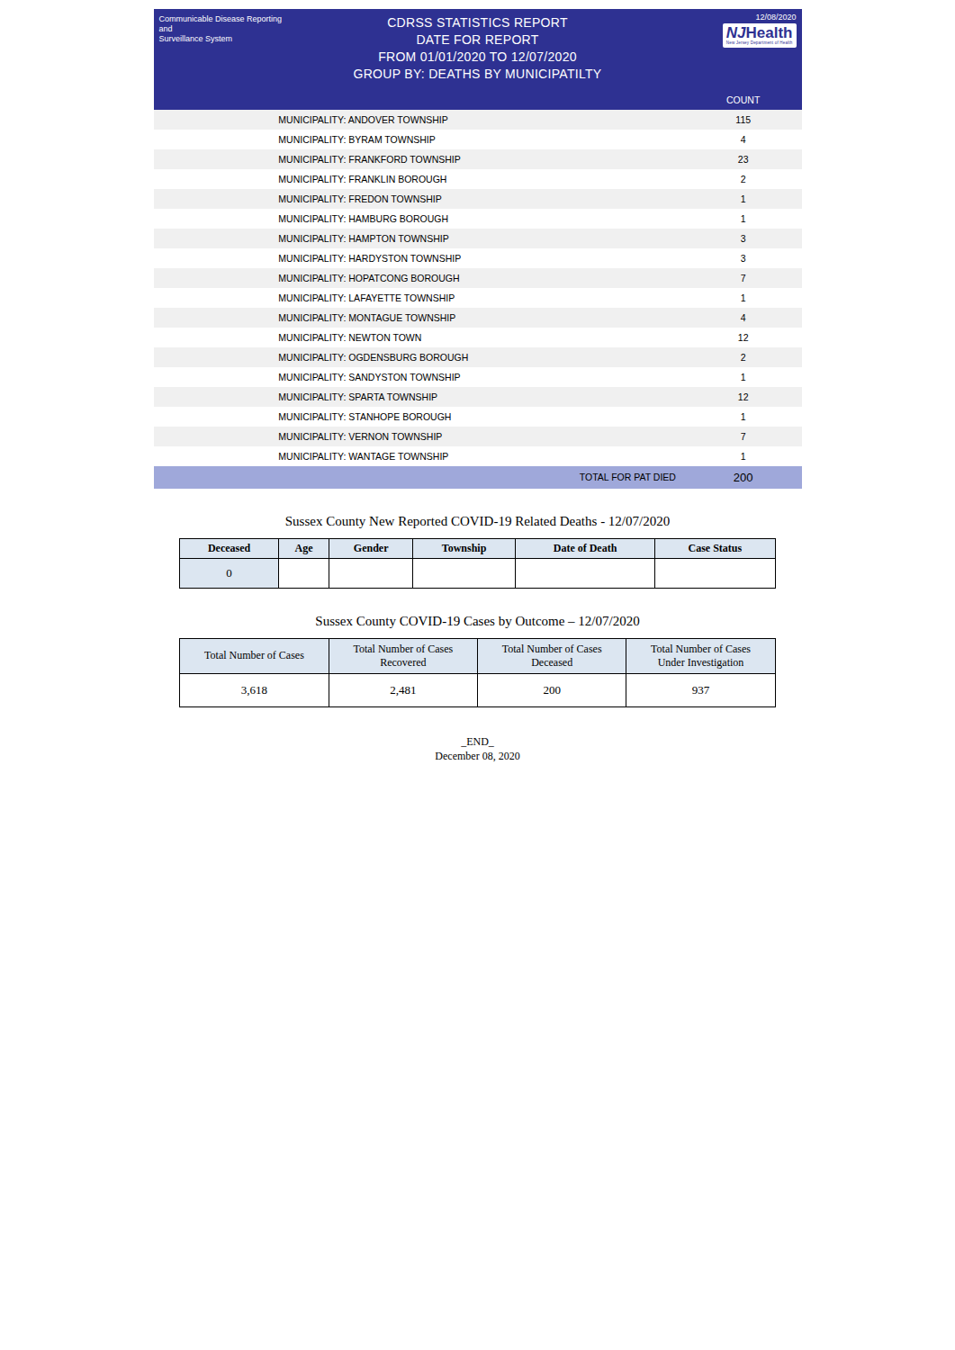Communicable Disease Reporting and
Surveillance System
CDRSS STATISTICS REPORT
DATE FOR REPORT
FROM 01/01/2020 TO 12/07/2020
GROUP BY: DEATHS BY MUNICIPATILTY
12/08/2020
NJ Health New Jersey Department of Health
| | | COUNT |
| | MUNICIPALITY: ANDOVER TOWNSHIP | 115 |
| | MUNICIPALITY: BYRAM TOWNSHIP | 4 |
| | MUNICIPALITY: FRANKFORD TOWNSHIP | 23 |
| | MUNICIPALITY: FRANKLIN BOROUGH | 2 |
| | MUNICIPALITY: FREDON TOWNSHIP | 1 |
| | MUNICIPALITY: HAMBURG BOROUGH | 1 |
| | MUNICIPALITY: HAMPTON TOWNSHIP | 3 |
| | MUNICIPALITY: HARDYSTON TOWNSHIP | 3 |
| | MUNICIPALITY: HOPATCONG BOROUGH | 7 |
| | MUNICIPALITY: LAFAYETTE TOWNSHIP | 1 |
| | MUNICIPALITY: MONTAGUE TOWNSHIP | 4 |
| | MUNICIPALITY: NEWTON TOWN | 12 |
| | MUNICIPALITY: OGDENSBURG BOROUGH | 2 |
| | MUNICIPALITY: SANDYSTON TOWNSHIP | 1 |
| | MUNICIPALITY: SPARTA TOWNSHIP | 12 |
| | MUNICIPALITY: STANHOPE BOROUGH | 1 |
| | MUNICIPALITY: VERNON TOWNSHIP | 7 |
| | MUNICIPALITY: WANTAGE TOWNSHIP | 1 |
| | TOTAL FOR PAT DIED | 200 |
Sussex County New Reported COVID-19 Related Deaths - 12/07/2020
| Deceased | Age | Gender | Township | Date of Death | Case Status |
| --- | --- | --- | --- | --- | --- |
| 0 | | | | | |
Sussex County COVID-19 Cases by Outcome – 12/07/2020
| Total Number of Cases | Total Number of Cases Recovered | Total Number of Cases Deceased | Total Number of Cases Under Investigation |
| --- | --- | --- | --- |
| 3,618 | 2,481 | 200 | 937 |
_END_
December 08, 2020